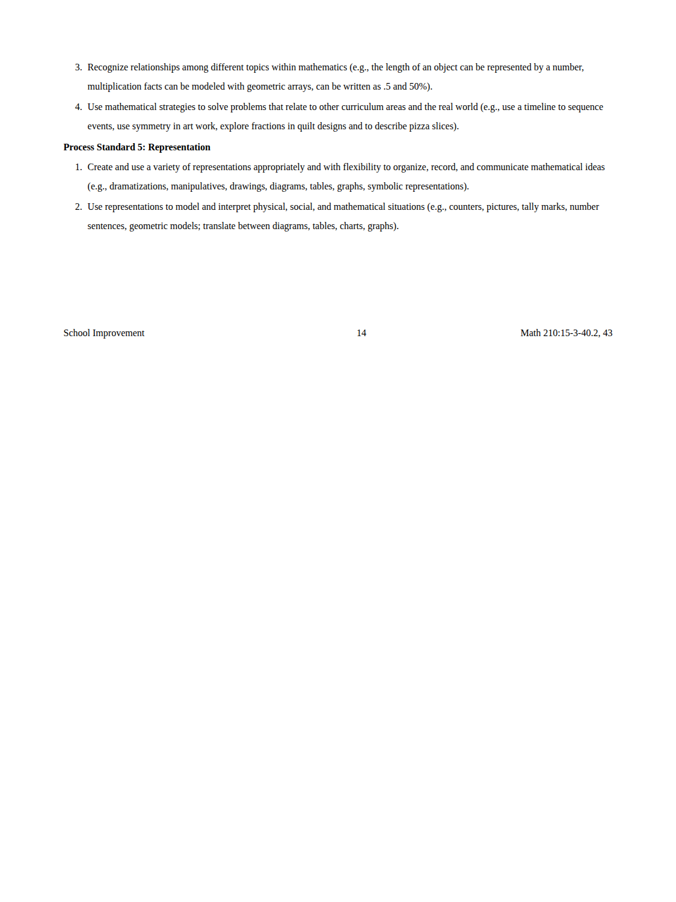Recognize relationships among different topics within mathematics (e.g., the length of an object can be represented by a number, multiplication facts can be modeled with geometric arrays, can be written as .5 and 50%).
Use mathematical strategies to solve problems that relate to other curriculum areas and the real world (e.g., use a timeline to sequence events, use symmetry in art work, explore fractions in quilt designs and to describe pizza slices).
Process Standard 5: Representation
Create and use a variety of representations appropriately and with flexibility to organize, record, and communicate mathematical ideas (e.g., dramatizations, manipulatives, drawings, diagrams, tables, graphs, symbolic representations).
Use representations to model and interpret physical, social, and mathematical situations (e.g., counters, pictures, tally marks, number sentences, geometric models; translate between diagrams, tables, charts, graphs).
School Improvement
14
Math 210:15-3-40.2, 43